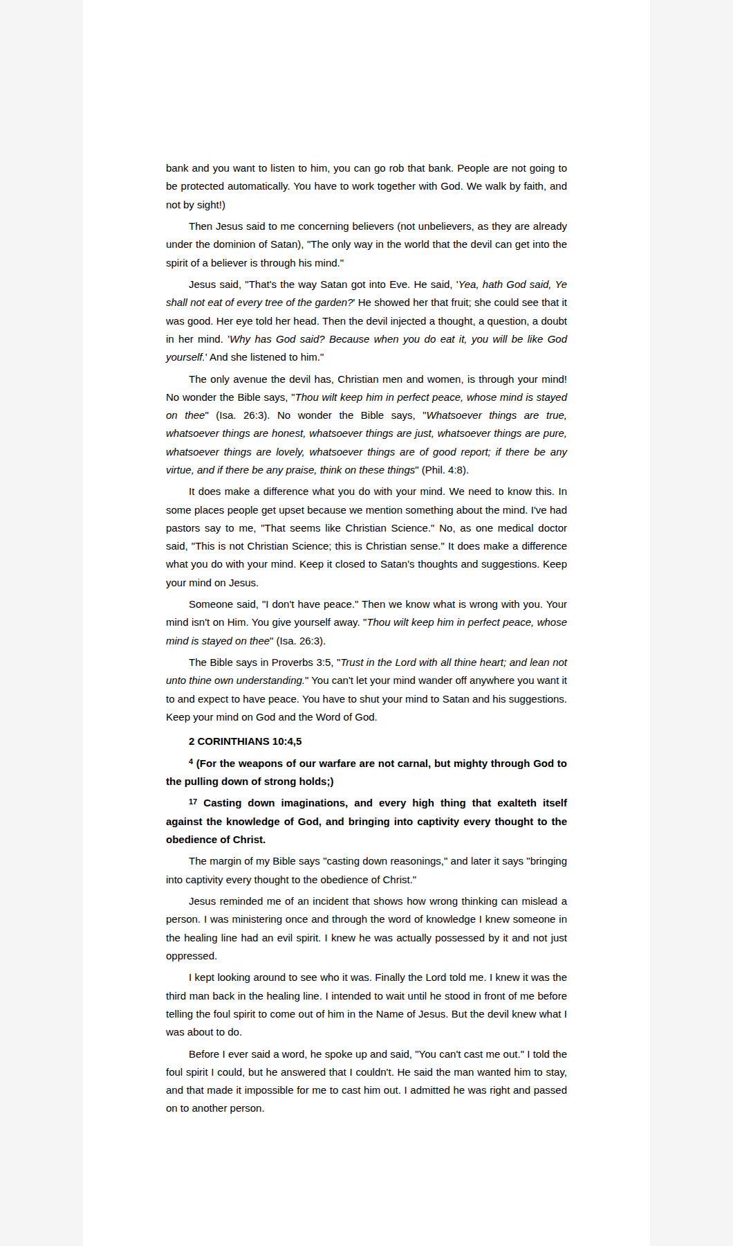bank and you want to listen to him, you can go rob that bank. People are not going to be protected automatically. You have to work together with God. We walk by faith, and not by sight!)
Then Jesus said to me concerning believers (not unbelievers, as they are already under the dominion of Satan), "The only way in the world that the devil can get into the spirit of a believer is through his mind."
Jesus said, "That's the way Satan got into Eve. He said, 'Yea, hath God said, Ye shall not eat of every tree of the garden?' He showed her that fruit; she could see that it was good. Her eye told her head. Then the devil injected a thought, a question, a doubt in her mind. 'Why has God said? Because when you do eat it, you will be like God yourself.' And she listened to him."
The only avenue the devil has, Christian men and women, is through your mind! No wonder the Bible says, "Thou wilt keep him in perfect peace, whose mind is stayed on thee" (Isa. 26:3). No wonder the Bible says, "Whatsoever things are true, whatsoever things are honest, whatsoever things are just, whatsoever things are pure, whatsoever things are lovely, whatsoever things are of good report; if there be any virtue, and if there be any praise, think on these things" (Phil. 4:8).
It does make a difference what you do with your mind. We need to know this. In some places people get upset because we mention something about the mind. I've had pastors say to me, "That seems like Christian Science." No, as one medical doctor said, "This is not Christian Science; this is Christian sense." It does make a difference what you do with your mind. Keep it closed to Satan's thoughts and suggestions. Keep your mind on Jesus.
Someone said, "I don't have peace." Then we know what is wrong with you. Your mind isn't on Him. You give yourself away. "Thou wilt keep him in perfect peace, whose mind is stayed on thee" (Isa. 26:3).
The Bible says in Proverbs 3:5, "Trust in the Lord with all thine heart; and lean not unto thine own understanding." You can't let your mind wander off anywhere you want it to and expect to have peace. You have to shut your mind to Satan and his suggestions. Keep your mind on God and the Word of God.
2 CORINTHIANS 10:4,5
4 (For the weapons of our warfare are not carnal, but mighty through God to the pulling down of strong holds;)
17 Casting down imaginations, and every high thing that exalteth itself against the knowledge of God, and bringing into captivity every thought to the obedience of Christ.
The margin of my Bible says "casting down reasonings," and later it says "bringing into captivity every thought to the obedience of Christ."
Jesus reminded me of an incident that shows how wrong thinking can mislead a person. I was ministering once and through the word of knowledge I knew someone in the healing line had an evil spirit. I knew he was actually possessed by it and not just oppressed.
I kept looking around to see who it was. Finally the Lord told me. I knew it was the third man back in the healing line. I intended to wait until he stood in front of me before telling the foul spirit to come out of him in the Name of Jesus. But the devil knew what I was about to do.
Before I ever said a word, he spoke up and said, "You can't cast me out." I told the foul spirit I could, but he answered that I couldn't. He said the man wanted him to stay, and that made it impossible for me to cast him out. I admitted he was right and passed on to another person.